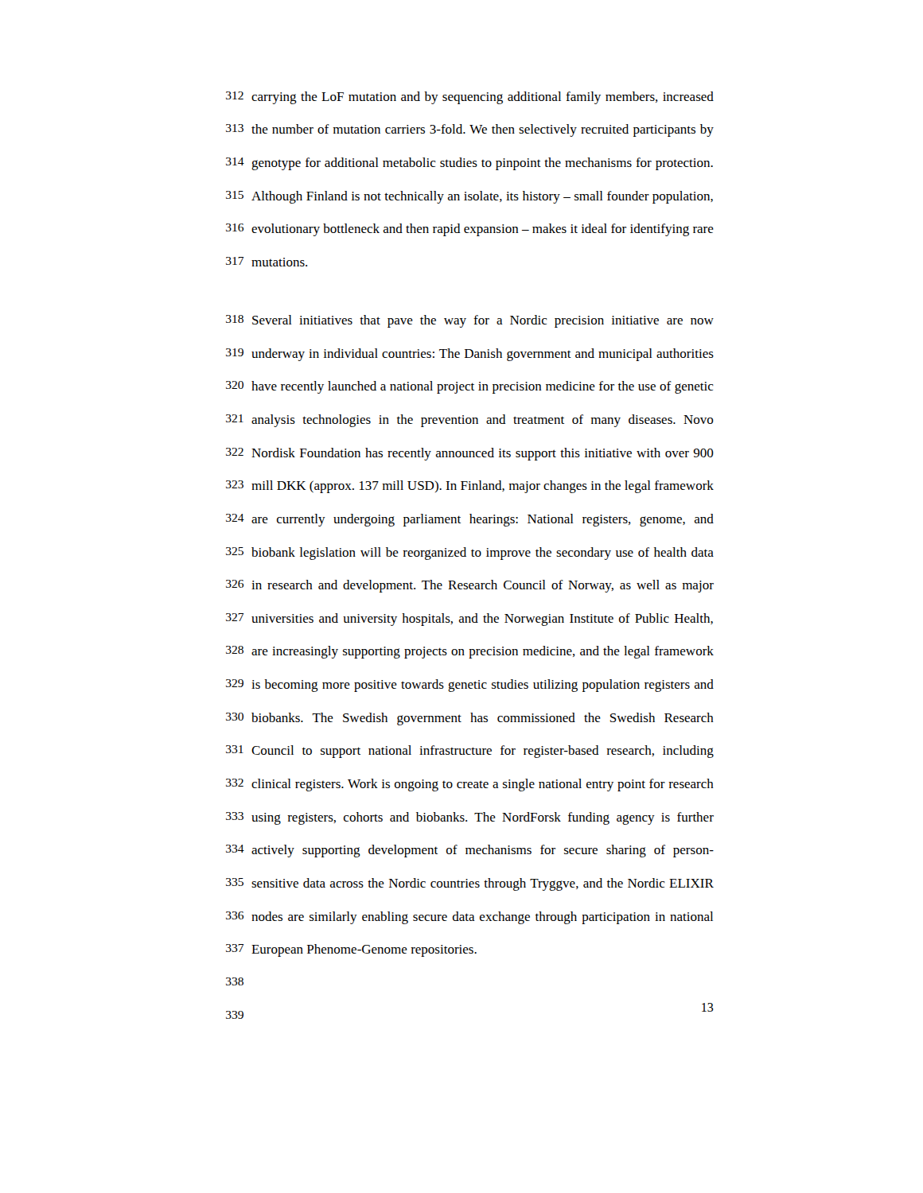312 313 314 315 316 317
318 319 320 321 322 323 324 325 326 327 328 329 330 331 332 333 334 335 336 337 338 339
carrying the LoF mutation and by sequencing additional family members, increased the number of mutation carriers 3-fold. We then selectively recruited participants by genotype for additional metabolic studies to pinpoint the mechanisms for protection. Although Finland is not technically an isolate, its history – small founder population, evolutionary bottleneck and then rapid expansion – makes it ideal for identifying rare mutations.
Several initiatives that pave the way for a Nordic precision initiative are now underway in individual countries: The Danish government and municipal authorities have recently launched a national project in precision medicine for the use of genetic analysis technologies in the prevention and treatment of many diseases. Novo Nordisk Foundation has recently announced its support this initiative with over 900 mill DKK (approx. 137 mill USD). In Finland, major changes in the legal framework are currently undergoing parliament hearings: National registers, genome, and biobank legislation will be reorganized to improve the secondary use of health data in research and development. The Research Council of Norway, as well as major universities and university hospitals, and the Norwegian Institute of Public Health, are increasingly supporting projects on precision medicine, and the legal framework is becoming more positive towards genetic studies utilizing population registers and biobanks. The Swedish government has commissioned the Swedish Research Council to support national infrastructure for register-based research, including clinical registers. Work is ongoing to create a single national entry point for research using registers, cohorts and biobanks. The NordForsk funding agency is further actively supporting development of mechanisms for secure sharing of person-sensitive data across the Nordic countries through Tryggve, and the Nordic ELIXIR nodes are similarly enabling secure data exchange through participation in national European Phenome-Genome repositories.
13